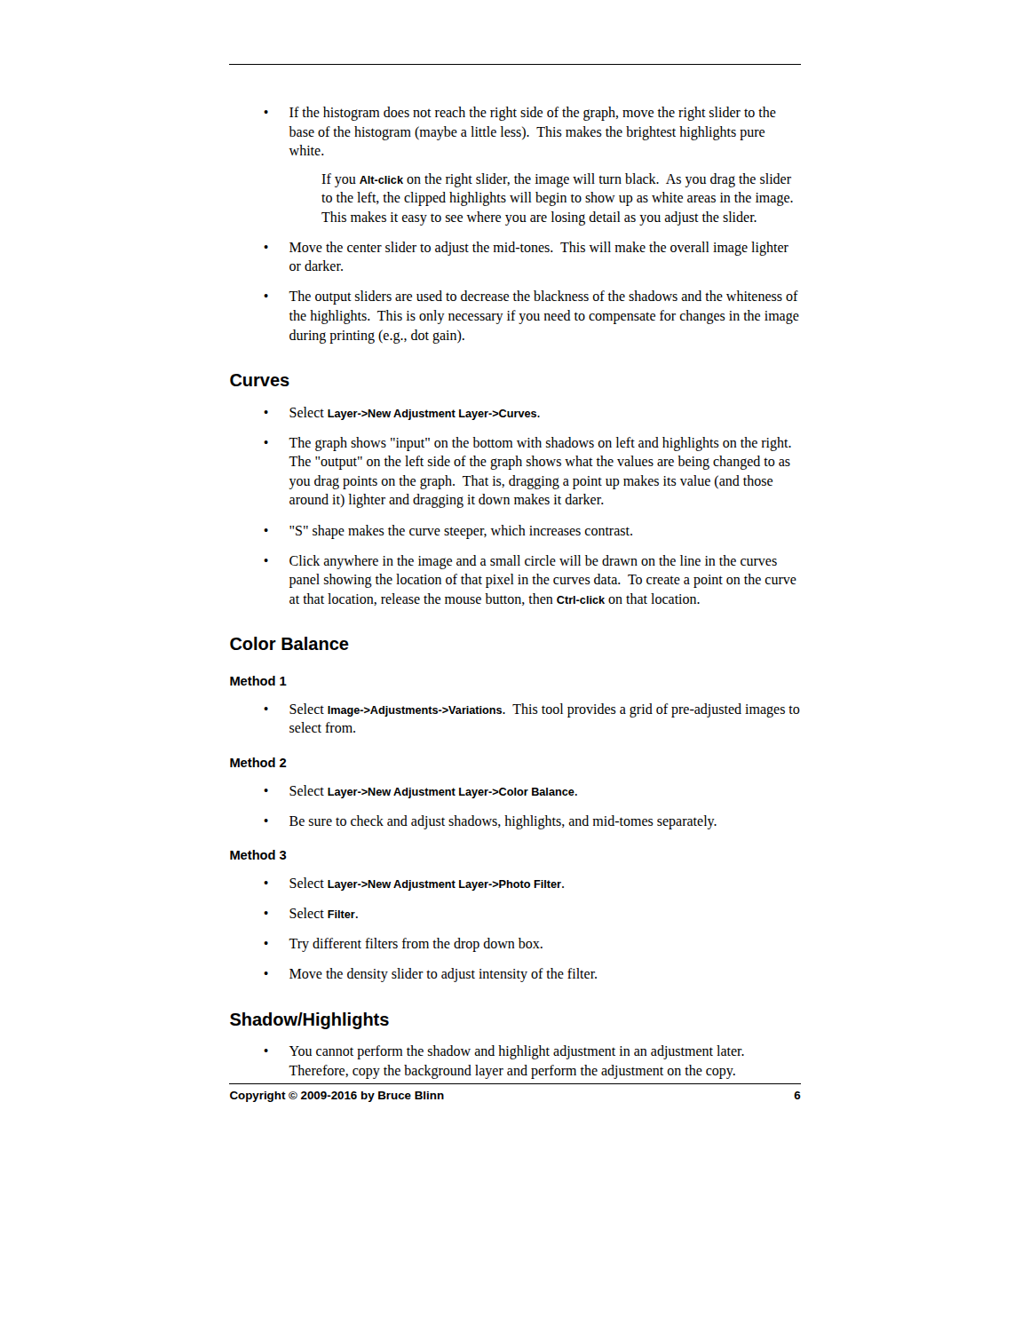If the histogram does not reach the right side of the graph, move the right slider to the base of the histogram (maybe a little less). This makes the brightest highlights pure white.
If you Alt-click on the right slider, the image will turn black. As you drag the slider to the left, the clipped highlights will begin to show up as white areas in the image. This makes it easy to see where you are losing detail as you adjust the slider.
Move the center slider to adjust the mid-tones. This will make the overall image lighter or darker.
The output sliders are used to decrease the blackness of the shadows and the whiteness of the highlights. This is only necessary if you need to compensate for changes in the image during printing (e.g., dot gain).
Curves
Select Layer->New Adjustment Layer->Curves.
The graph shows "input" on the bottom with shadows on left and highlights on the right. The "output" on the left side of the graph shows what the values are being changed to as you drag points on the graph. That is, dragging a point up makes its value (and those around it) lighter and dragging it down makes it darker.
"S" shape makes the curve steeper, which increases contrast.
Click anywhere in the image and a small circle will be drawn on the line in the curves panel showing the location of that pixel in the curves data. To create a point on the curve at that location, release the mouse button, then Ctrl-click on that location.
Color Balance
Method 1
Select Image->Adjustments->Variations. This tool provides a grid of pre-adjusted images to select from.
Method 2
Select Layer->New Adjustment Layer->Color Balance.
Be sure to check and adjust shadows, highlights, and mid-tomes separately.
Method 3
Select Layer->New Adjustment Layer->Photo Filter.
Select Filter.
Try different filters from the drop down box.
Move the density slider to adjust intensity of the filter.
Shadow/Highlights
You cannot perform the shadow and highlight adjustment in an adjustment later. Therefore, copy the background layer and perform the adjustment on the copy.
Copyright © 2009-2016 by Bruce Blinn 6